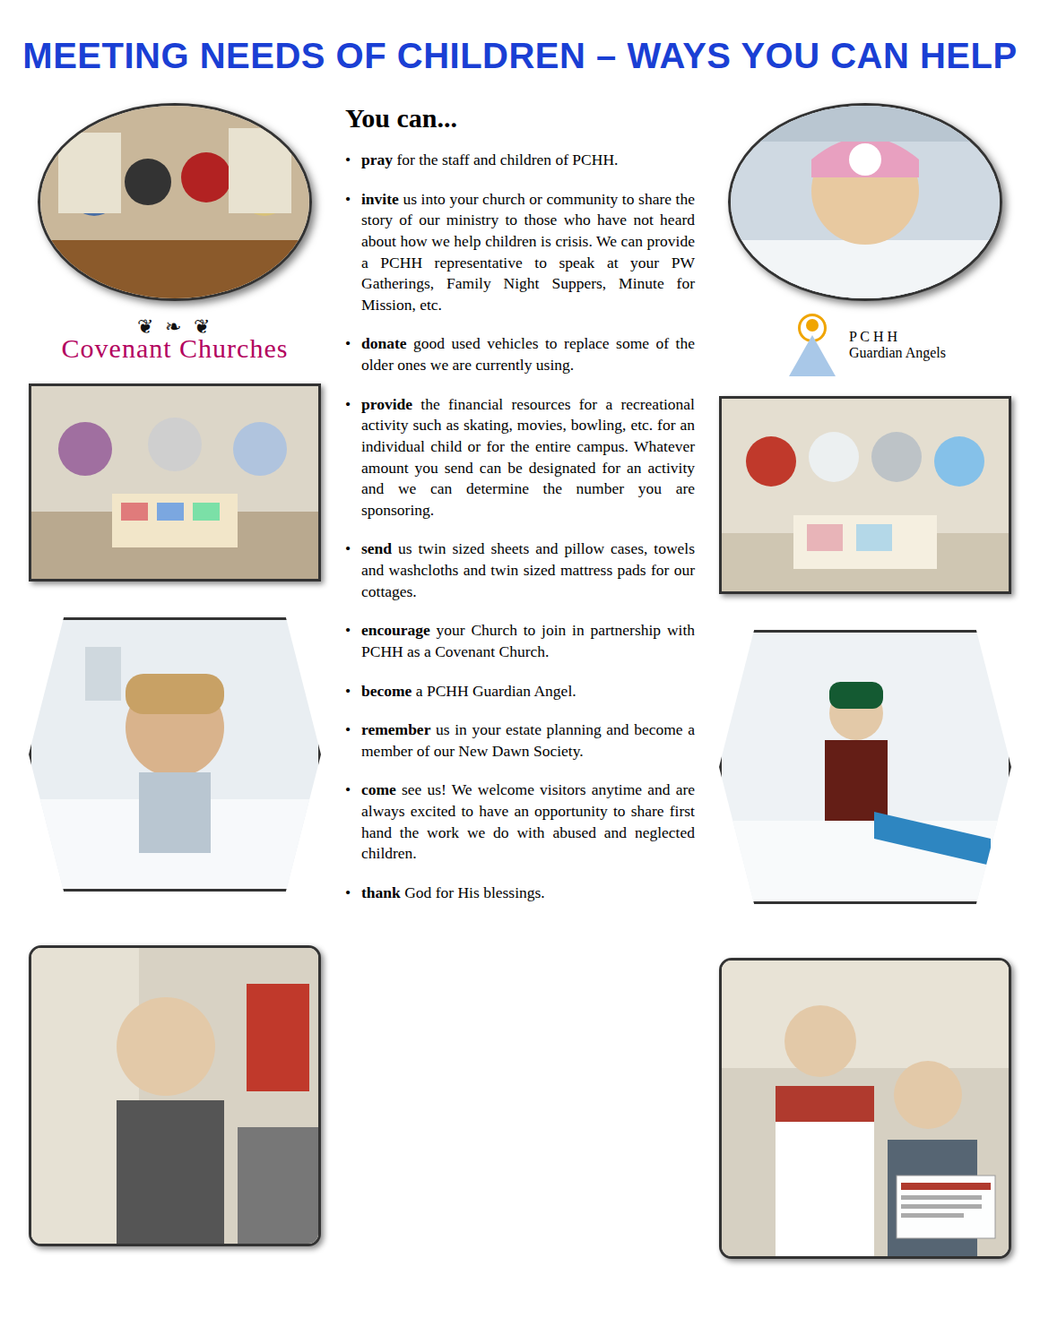Meeting Needs of Children – Ways You Can Help
❦ ❧ ❦
Covenant Churches
You can...
pray for the staff and children of PCHH.
invite us into your church or community to share the story of our ministry to those who have not heard about how we help children is crisis. We can provide a PCHH representative to speak at your PW Gatherings, Family Night Suppers, Minute for Mission, etc.
donate good used vehicles to replace some of the older ones we are currently using.
provide the financial resources for a recreational activity such as skating, movies, bowling, etc. for an individual child or for the entire campus. Whatever amount you send can be designated for an activity and we can determine the number you are sponsoring.
send us twin sized sheets and pillow cases, towels and washcloths and twin sized mattress pads for our cottages.
encourage your Church to join in partnership with PCHH as a Covenant Church.
become a PCHH Guardian Angel.
remember us in your estate planning and become a member of our New Dawn Society.
come see us! We welcome visitors anytime and are always excited to have an opportunity to share first hand the work we do with abused and neglected children.
thank God for His blessings.
P C H H
Guardian Angels